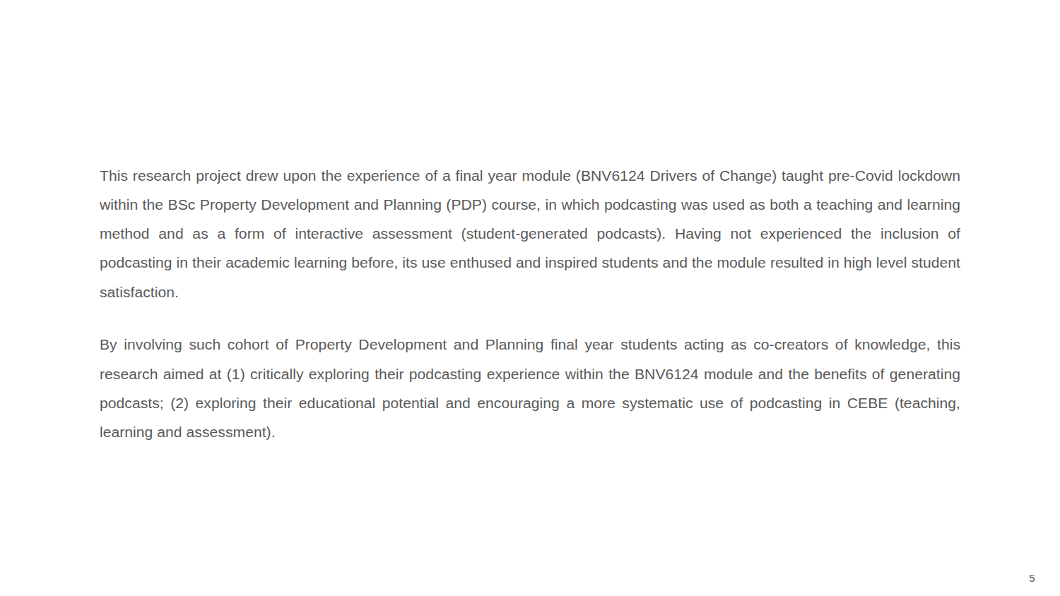This research project drew upon the experience of a final year module (BNV6124 Drivers of Change) taught pre-Covid lockdown within the BSc Property Development and Planning (PDP) course, in which podcasting was used as both a teaching and learning method and as a form of interactive assessment (student-generated podcasts). Having not experienced the inclusion of podcasting in their academic learning before, its use enthused and inspired students and the module resulted in high level student satisfaction.
By involving such cohort of Property Development and Planning final year students acting as co-creators of knowledge, this research aimed at (1) critically exploring their podcasting experience within the BNV6124 module and the benefits of generating podcasts; (2) exploring their educational potential and encouraging a more systematic use of podcasting in CEBE (teaching, learning and assessment).
5